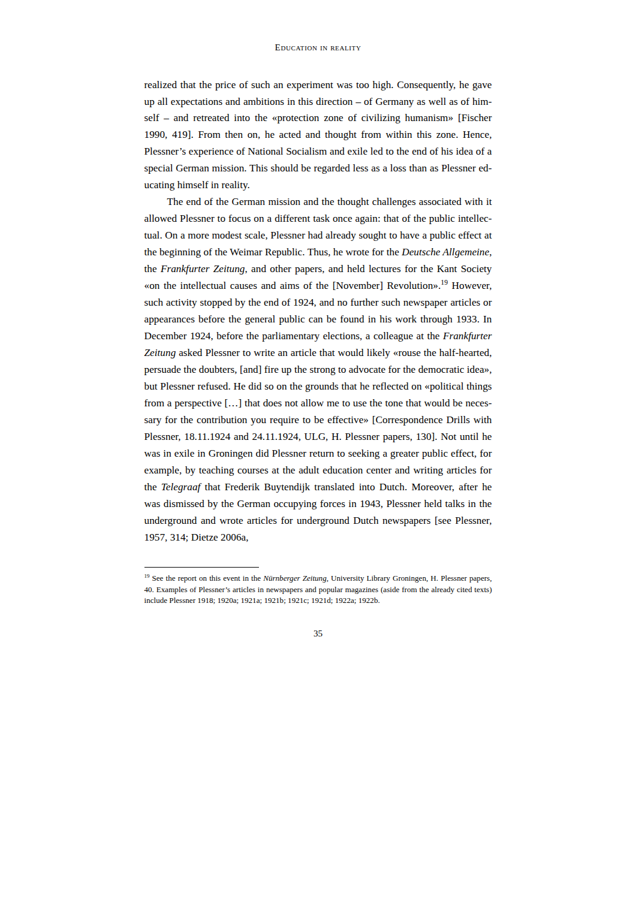Education in reality
realized that the price of such an experiment was too high. Consequently, he gave up all expectations and ambitions in this direction – of Germany as well as of himself – and retreated into the «protection zone of civilizing humanism» [Fischer 1990, 419]. From then on, he acted and thought from within this zone. Hence, Plessner’s experience of National Socialism and exile led to the end of his idea of a special German mission. This should be regarded less as a loss than as Plessner educating himself in reality.
The end of the German mission and the thought challenges associated with it allowed Plessner to focus on a different task once again: that of the public intellectual. On a more modest scale, Plessner had already sought to have a public effect at the beginning of the Weimar Republic. Thus, he wrote for the Deutsche Allgemeine, the Frankfurter Zeitung, and other papers, and held lectures for the Kant Society «on the intellectual causes and aims of the [November] Revolution».19 However, such activity stopped by the end of 1924, and no further such newspaper articles or appearances before the general public can be found in his work through 1933. In December 1924, before the parliamentary elections, a colleague at the Frankfurter Zeitung asked Plessner to write an article that would likely «rouse the half-hearted, persuade the doubters, [and] fire up the strong to advocate for the democratic idea», but Plessner refused. He did so on the grounds that he reflected on «political things from a perspective […] that does not allow me to use the tone that would be necessary for the contribution you require to be effective» [Correspondence Drills with Plessner, 18.11.1924 and 24.11.1924, ULG, H. Plessner papers, 130]. Not until he was in exile in Groningen did Plessner return to seeking a greater public effect, for example, by teaching courses at the adult education center and writing articles for the Telegraaf that Frederik Buytendijk translated into Dutch. Moreover, after he was dismissed by the German occupying forces in 1943, Plessner held talks in the underground and wrote articles for underground Dutch newspapers [see Plessner, 1957, 314; Dietze 2006a,
19 See the report on this event in the Nürnberger Zeitung, University Library Groningen, H. Plessner papers, 40. Examples of Plessner’s articles in newspapers and popular magazines (aside from the already cited texts) include Plessner 1918; 1920a; 1921a; 1921b; 1921c; 1921d; 1922a; 1922b.
35